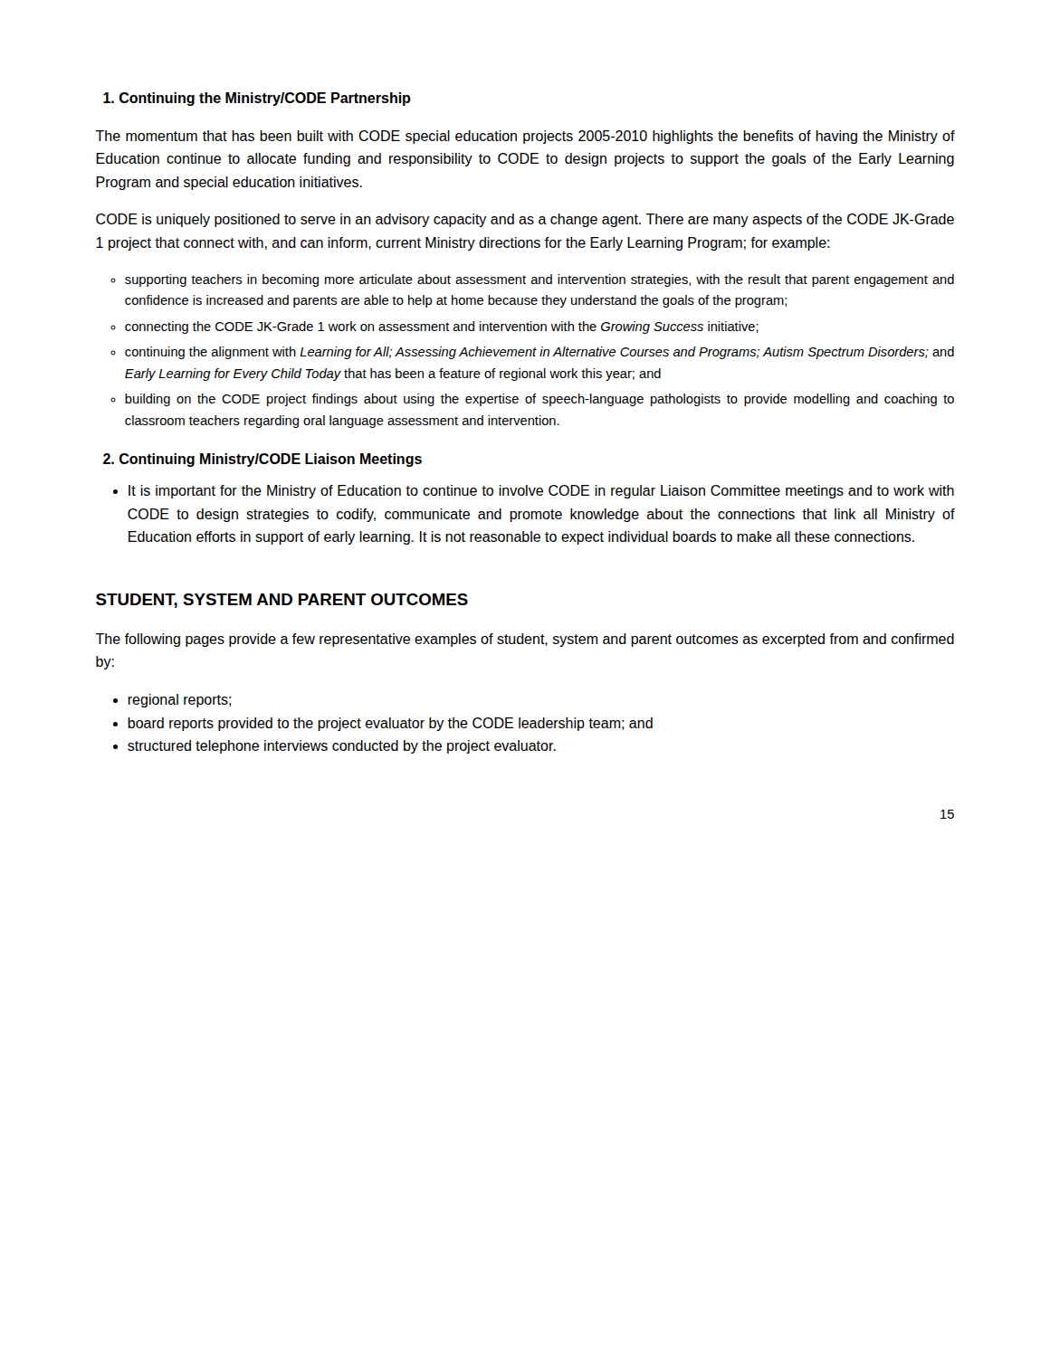Continuing the Ministry/CODE Partnership
The momentum that has been built with CODE special education projects 2005-2010 highlights the benefits of having the Ministry of Education continue to allocate funding and responsibility to CODE to design projects to support the goals of the Early Learning Program and special education initiatives.
CODE is uniquely positioned to serve in an advisory capacity and as a change agent. There are many aspects of the CODE JK-Grade 1 project that connect with, and can inform, current Ministry directions for the Early Learning Program; for example:
supporting teachers in becoming more articulate about assessment and intervention strategies, with the result that parent engagement and confidence is increased and parents are able to help at home because they understand the goals of the program;
connecting the CODE JK-Grade 1 work on assessment and intervention with the Growing Success initiative;
continuing the alignment with Learning for All; Assessing Achievement in Alternative Courses and Programs; Autism Spectrum Disorders; and Early Learning for Every Child Today that has been a feature of regional work this year; and
building on the CODE project findings about using the expertise of speech-language pathologists to provide modelling and coaching to classroom teachers regarding oral language assessment and intervention.
Continuing Ministry/CODE Liaison Meetings
It is important for the Ministry of Education to continue to involve CODE in regular Liaison Committee meetings and to work with CODE to design strategies to codify, communicate and promote knowledge about the connections that link all Ministry of Education efforts in support of early learning. It is not reasonable to expect individual boards to make all these connections.
STUDENT, SYSTEM AND PARENT OUTCOMES
The following pages provide a few representative examples of student, system and parent outcomes as excerpted from and confirmed by:
regional reports;
board reports provided to the project evaluator by the CODE leadership team; and
structured telephone interviews conducted by the project evaluator.
15